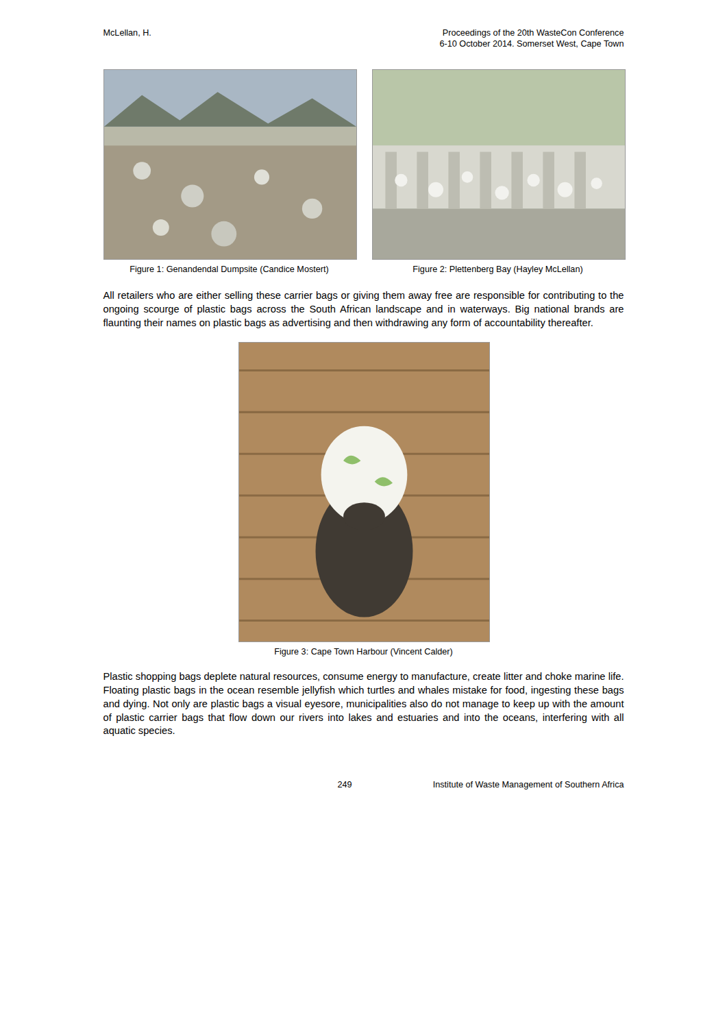McLellan, H.
Proceedings of the 20th WasteCon Conference
6-10 October 2014. Somerset West, Cape Town
Figure 1: Genandendal Dumpsite (Candice Mostert) Figure 2: Plettenberg Bay (Hayley McLellan)
All retailers who are either selling these carrier bags or giving them away free are responsible for contributing to the ongoing scourge of plastic bags across the South African landscape and in waterways. Big national brands are flaunting their names on plastic bags as advertising and then withdrawing any form of accountability thereafter.
Figure 3: Cape Town Harbour (Vincent Calder)
Plastic shopping bags deplete natural resources, consume energy to manufacture, create litter and choke marine life. Floating plastic bags in the ocean resemble jellyfish which turtles and whales mistake for food, ingesting these bags and dying. Not only are plastic bags a visual eyesore, municipalities also do not manage to keep up with the amount of plastic carrier bags that flow down our rivers into lakes and estuaries and into the oceans, interfering with all aquatic species.
249 Institute of Waste Management of Southern Africa